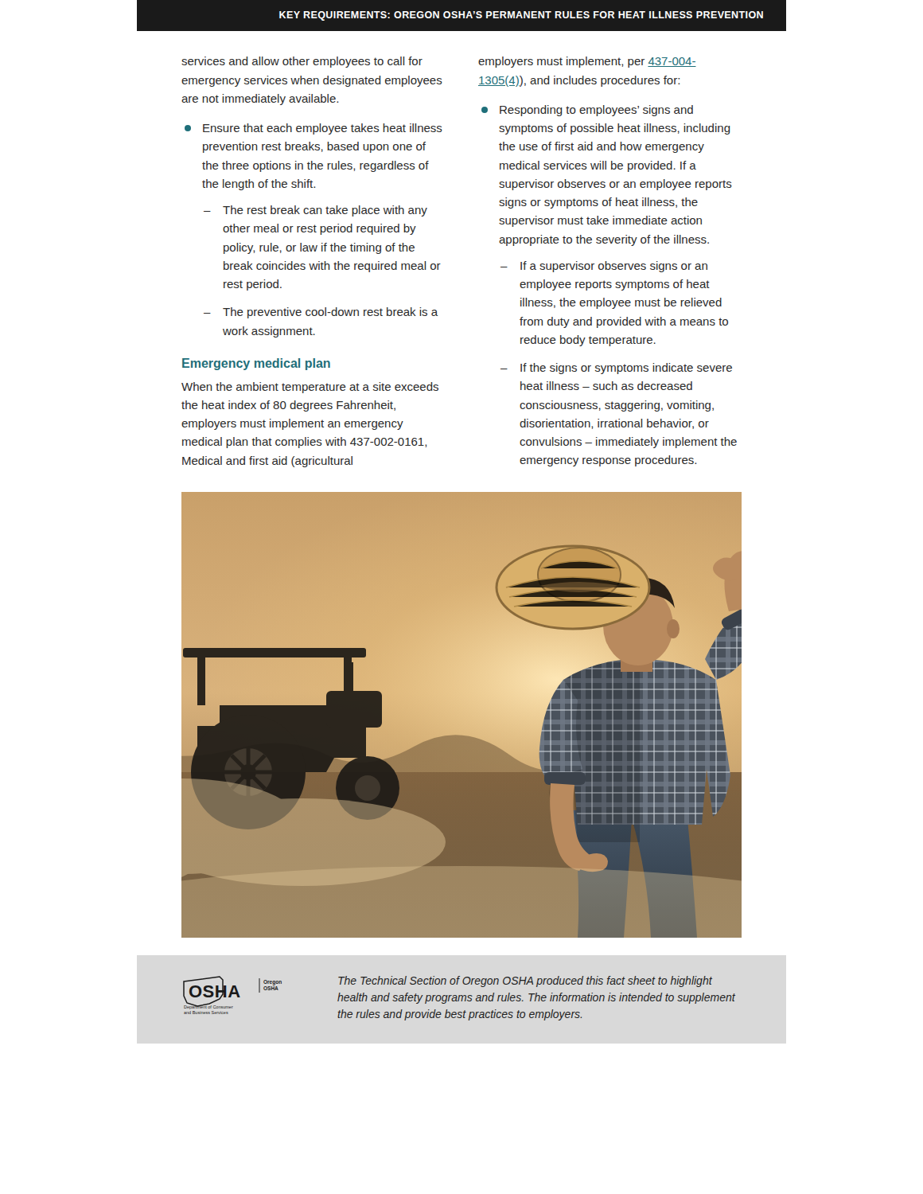Key Requirements: Oregon OSHA’s Permanent Rules for Heat Illness Prevention
services and allow other employees to call for emergency services when designated employees are not immediately available.
Ensure that each employee takes heat illness prevention rest breaks, based upon one of the three options in the rules, regardless of the length of the shift.
The rest break can take place with any other meal or rest period required by policy, rule, or law if the timing of the break coincides with the required meal or rest period.
The preventive cool-down rest break is a work assignment.
Emergency medical plan
When the ambient temperature at a site exceeds the heat index of 80 degrees Fahrenheit, employers must implement an emergency medical plan that complies with 437-002-0161, Medical and first aid (agricultural
employers must implement, per 437-004-1305(4)), and includes procedures for:
Responding to employees’ signs and symptoms of possible heat illness, including the use of first aid and how emergency medical services will be provided. If a supervisor observes or an employee reports signs or symptoms of heat illness, the supervisor must take immediate action appropriate to the severity of the illness.
If a supervisor observes signs or an employee reports symptoms of heat illness, the employee must be relieved from duty and provided with a means to reduce body temperature.
If the signs or symptoms indicate severe heat illness – such as decreased consciousness, staggering, vomiting, disorientation, irrational behavior, or convulsions – immediately implement the emergency response procedures.
OSHA Oregon OSHA Department of Consumer and Business Services
The Technical Section of Oregon OSHA produced this fact sheet to highlight health and safety programs and rules. The information is intended to supplement the rules and provide best practices to employers.